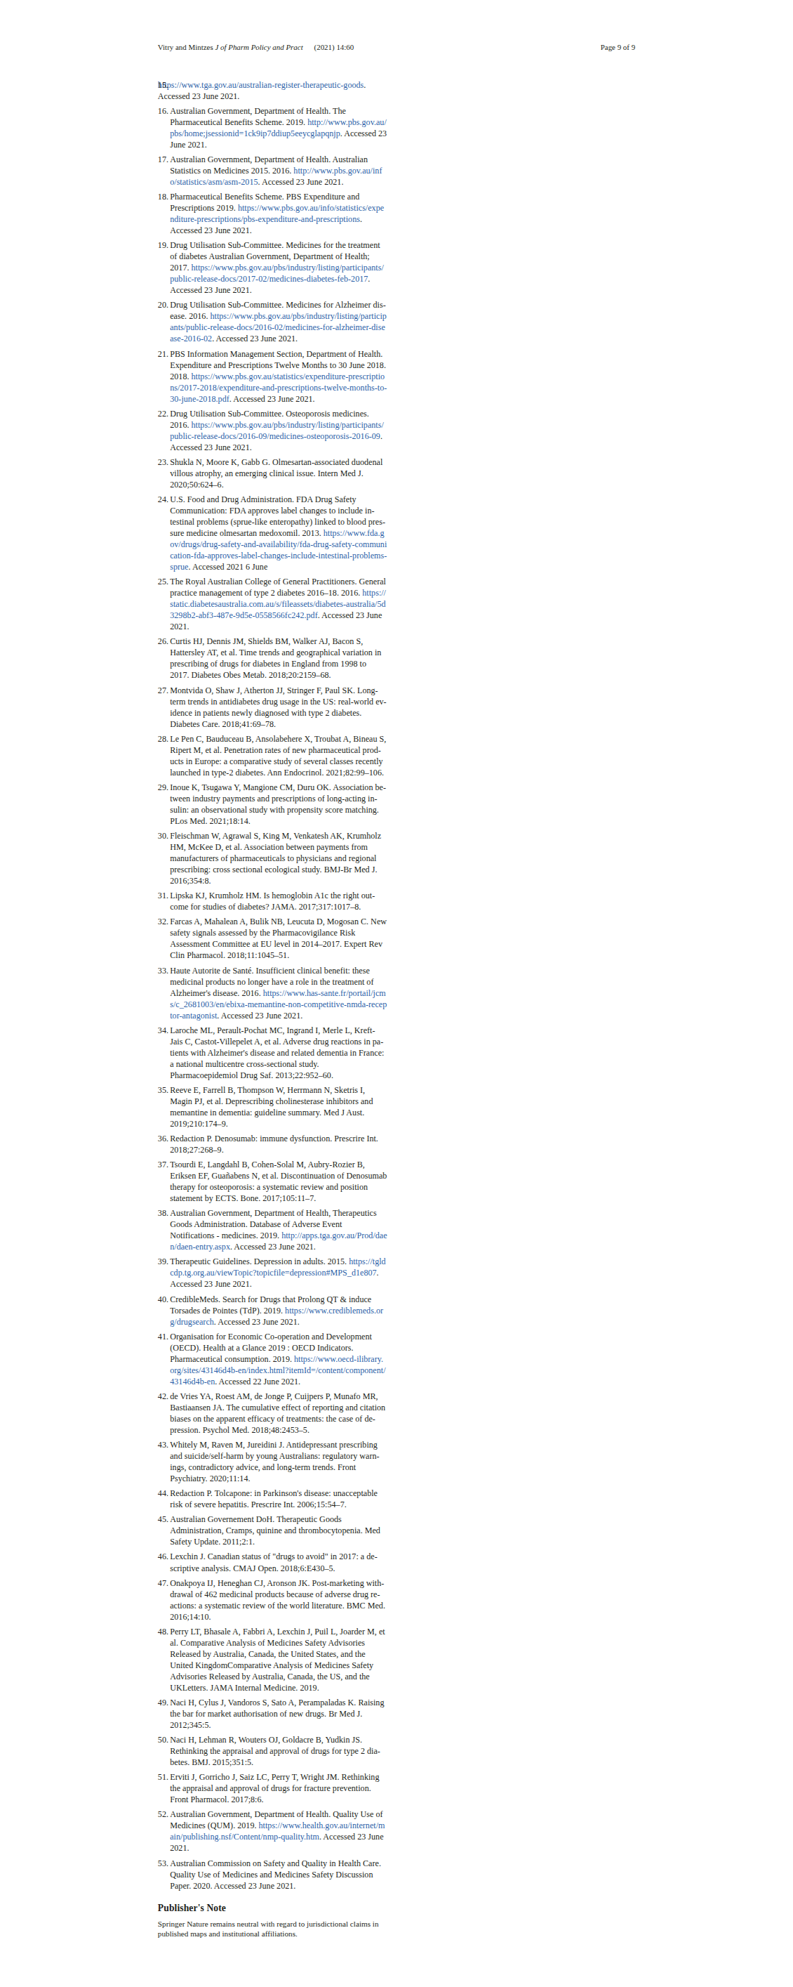Vitry and Mintzes J of Pharm Policy and Pract (2021) 14:60
Page 9 of 9
https://www.tga.gov.au/australian-register-therapeutic-goods. Accessed 23 June 2021.
Australian Government, Department of Health. The Pharmaceutical Benefits Scheme. 2019. http://www.pbs.gov.au/pbs/home;jsessionid=1ck9ip7ddiup5eeycglapqnjp. Accessed 23 June 2021.
Australian Government, Department of Health. Australian Statistics on Medicines 2015. 2016. http://www.pbs.gov.au/info/statistics/asm/asm-2015. Accessed 23 June 2021.
Pharmaceutical Benefits Scheme. PBS Expenditure and Prescriptions 2019. https://www.pbs.gov.au/info/statistics/expenditure-prescriptions/pbs-expenditure-and-prescriptions. Accessed 23 June 2021.
Drug Utilisation Sub-Committee. Medicines for the treatment of diabetes Australian Government, Department of Health; 2017. https://www.pbs.gov.au/pbs/industry/listing/participants/public-release-docs/2017-02/medicines-diabetes-feb-2017. Accessed 23 June 2021.
Drug Utilisation Sub-Committee. Medicines for Alzheimer disease. 2016. https://www.pbs.gov.au/pbs/industry/listing/participants/public-release-docs/2016-02/medicines-for-alzheimer-disease-2016-02. Accessed 23 June 2021.
PBS Information Management Section, Department of Health. Expenditure and Prescriptions Twelve Months to 30 June 2018. 2018. https://www.pbs.gov.au/statistics/expenditure-prescriptions/2017-2018/expenditure-and-prescriptions-twelve-months-to-30-june-2018.pdf. Accessed 23 June 2021.
Drug Utilisation Sub-Committee. Osteoporosis medicines. 2016. https://www.pbs.gov.au/pbs/industry/listing/participants/public-release-docs/2016-09/medicines-osteoporosis-2016-09. Accessed 23 June 2021.
Shukla N, Moore K, Gabb G. Olmesartan-associated duodenal villous atrophy, an emerging clinical issue. Intern Med J. 2020;50:624–6.
U.S. Food and Drug Administration. FDA Drug Safety Communication: FDA approves label changes to include intestinal problems (sprue-like enteropathy) linked to blood pressure medicine olmesartan medoxomil. 2013. https://www.fda.gov/drugs/drug-safety-and-availability/fda-drug-safety-communication-fda-approves-label-changes-include-intestinal-problems-sprue. Accessed 2021 6 June
The Royal Australian College of General Practitioners. General practice management of type 2 diabetes 2016–18. 2016. https://static.diabetesaustralia.com.au/s/fileassets/diabetes-australia/5d3298b2-abf3-487e-9d5e-0558566fc242.pdf. Accessed 23 June 2021.
Curtis HJ, Dennis JM, Shields BM, Walker AJ, Bacon S, Hattersley AT, et al. Time trends and geographical variation in prescribing of drugs for diabetes in England from 1998 to 2017. Diabetes Obes Metab. 2018;20:2159–68.
Montvida O, Shaw J, Atherton JJ, Stringer F, Paul SK. Long-term trends in antidiabetes drug usage in the US: real-world evidence in patients newly diagnosed with type 2 diabetes. Diabetes Care. 2018;41:69–78.
Le Pen C, Bauduceau B, Ansolabehere X, Troubat A, Bineau S, Ripert M, et al. Penetration rates of new pharmaceutical products in Europe: a comparative study of several classes recently launched in type-2 diabetes. Ann Endocrinol. 2021;82:99–106.
Inoue K, Tsugawa Y, Mangione CM, Duru OK. Association between industry payments and prescriptions of long-acting insulin: an observational study with propensity score matching. PLos Med. 2021;18:14.
Fleischman W, Agrawal S, King M, Venkatesh AK, Krumholz HM, McKee D, et al. Association between payments from manufacturers of pharmaceuticals to physicians and regional prescribing: cross sectional ecological study. BMJ-Br Med J. 2016;354:8.
Lipska KJ, Krumholz HM. Is hemoglobin A1c the right outcome for studies of diabetes? JAMA. 2017;317:1017–8.
Farcas A, Mahalean A, Bulik NB, Leucuta D, Mogosan C. New safety signals assessed by the Pharmacovigilance Risk Assessment Committee at EU level in 2014–2017. Expert Rev Clin Pharmacol. 2018;11:1045–51.
Haute Autorite de Santé. Insufficient clinical benefit: these medicinal products no longer have a role in the treatment of Alzheimer's disease. 2016. https://www.has-sante.fr/portail/jcms/c_2681003/en/ebixa-memantine-non-competitive-nmda-receptor-antagonist. Accessed 23 June 2021.
Laroche ML, Perault-Pochat MC, Ingrand I, Merle L, Kreft-Jais C, Castot-Villepelet A, et al. Adverse drug reactions in patients with Alzheimer's disease and related dementia in France: a national multicentre cross-sectional study. Pharmacoepidemiol Drug Saf. 2013;22:952–60.
Reeve E, Farrell B, Thompson W, Herrmann N, Sketris I, Magin PJ, et al. Deprescribing cholinesterase inhibitors and memantine in dementia: guideline summary. Med J Aust. 2019;210:174–9.
Redaction P. Denosumab: immune dysfunction. Prescrire Int. 2018;27:268–9.
Tsourdi E, Langdahl B, Cohen-Solal M, Aubry-Rozier B, Eriksen EF, Guañabens N, et al. Discontinuation of Denosumab therapy for osteoporosis: a systematic review and position statement by ECTS. Bone. 2017;105:11–7.
Australian Government, Department of Health, Therapeutics Goods Administration. Database of Adverse Event Notifications - medicines. 2019. http://apps.tga.gov.au/Prod/daen/daen-entry.aspx. Accessed 23 June 2021.
Therapeutic Guidelines. Depression in adults. 2015. https://tgldcdp.tg.org.au/viewTopic?topicfile=depression#MPS_d1e807. Accessed 23 June 2021.
CredibleMeds. Search for Drugs that Prolong QT & induce Torsades de Pointes (TdP). 2019. https://www.crediblemeds.org/drugsearch. Accessed 23 June 2021.
Organisation for Economic Co-operation and Development (OECD). Health at a Glance 2019 : OECD Indicators. Pharmaceutical consumption. 2019. https://www.oecd-ilibrary.org/sites/43146d4b-en/index.html?itemId=/content/component/43146d4b-en. Accessed 22 June 2021.
de Vries YA, Roest AM, de Jonge P, Cuijpers P, Munafo MR, Bastiaansen JA. The cumulative effect of reporting and citation biases on the apparent efficacy of treatments: the case of depression. Psychol Med. 2018;48:2453–5.
Whitely M, Raven M, Jureidini J. Antidepressant prescribing and suicide/self-harm by young Australians: regulatory warnings, contradictory advice, and long-term trends. Front Psychiatry. 2020;11:14.
Redaction P. Tolcapone: in Parkinson's disease: unacceptable risk of severe hepatitis. Prescrire Int. 2006;15:54–7.
Australian Governement DoH. Therapeutic Goods Administration, Cramps, quinine and thrombocytopenia. Med Safety Update. 2011;2:1.
Lexchin J. Canadian status of "drugs to avoid" in 2017: a descriptive analysis. CMAJ Open. 2018;6:E430–5.
Onakpoya IJ, Heneghan CJ, Aronson JK. Post-marketing withdrawal of 462 medicinal products because of adverse drug reactions: a systematic review of the world literature. BMC Med. 2016;14:10.
Perry LT, Bhasale A, Fabbri A, Lexchin J, Puil L, Joarder M, et al. Comparative Analysis of Medicines Safety Advisories Released by Australia, Canada, the United States, and the United KingdomComparative Analysis of Medicines Safety Advisories Released by Australia, Canada, the US, and the UKLetters. JAMA Internal Medicine. 2019.
Naci H, Cylus J, Vandoros S, Sato A, Perampaladas K. Raising the bar for market authorisation of new drugs. Br Med J. 2012;345:5.
Naci H, Lehman R, Wouters OJ, Goldacre B, Yudkin JS. Rethinking the appraisal and approval of drugs for type 2 diabetes. BMJ. 2015;351:5.
Erviti J, Gorricho J, Saiz LC, Perry T, Wright JM. Rethinking the appraisal and approval of drugs for fracture prevention. Front Pharmacol. 2017;8:6.
Australian Government, Department of Health. Quality Use of Medicines (QUM). 2019. https://www.health.gov.au/internet/main/publishing.nsf/Content/nmp-quality.htm. Accessed 23 June 2021.
Australian Commission on Safety and Quality in Health Care. Quality Use of Medicines and Medicines Safety Discussion Paper. 2020. Accessed 23 June 2021.
Publisher's Note
Springer Nature remains neutral with regard to jurisdictional claims in published maps and institutional affiliations.